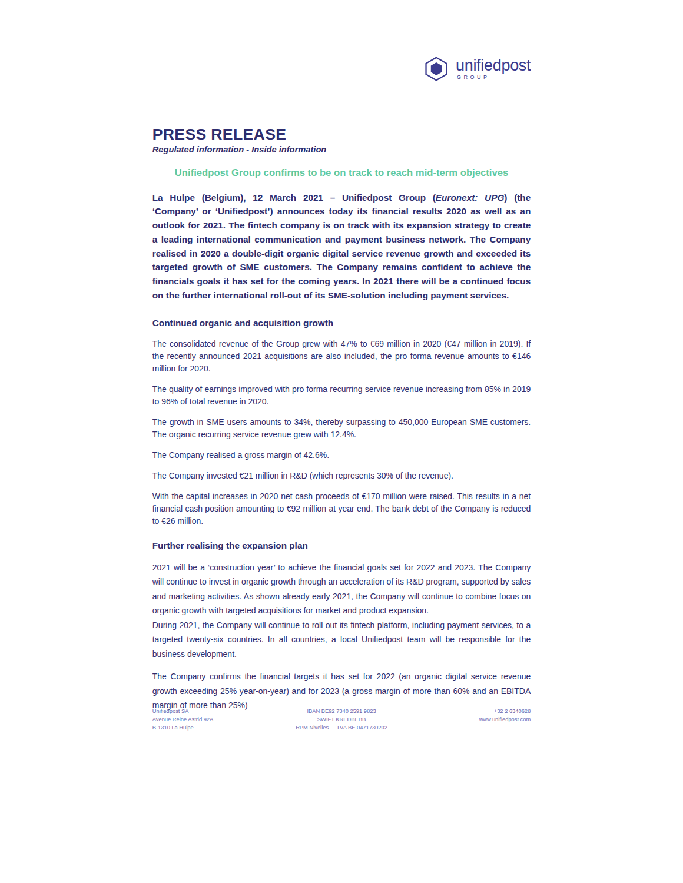unifiedpost
GROUP
PRESS RELEASE
Regulated information - Inside information
Unifiedpost Group confirms to be on track to reach mid-term objectives
La Hulpe (Belgium), 12 March 2021 – Unifiedpost Group (Euronext: UPG) (the ‘Company’ or ‘Unifiedpost’) announces today its financial results 2020 as well as an outlook for 2021. The fintech company is on track with its expansion strategy to create a leading international communication and payment business network. The Company realised in 2020 a double-digit organic digital service revenue growth and exceeded its targeted growth of SME customers. The Company remains confident to achieve the financials goals it has set for the coming years. In 2021 there will be a continued focus on the further international roll-out of its SME-solution including payment services.
Continued organic and acquisition growth
The consolidated revenue of the Group grew with 47% to €69 million in 2020 (€47 million in 2019). If the recently announced 2021 acquisitions are also included, the pro forma revenue amounts to €146 million for 2020.
The quality of earnings improved with pro forma recurring service revenue increasing from 85% in 2019 to 96% of total revenue in 2020.
The growth in SME users amounts to 34%, thereby surpassing to 450,000 European SME customers. The organic recurring service revenue grew with 12.4%.
The Company realised a gross margin of 42.6%.
The Company invested €21 million in R&D (which represents 30% of the revenue).
With the capital increases in 2020 net cash proceeds of €170 million were raised. This results in a net financial cash position amounting to €92 million at year end. The bank debt of the Company is reduced to €26 million.
Further realising the expansion plan
2021 will be a ‘construction year’ to achieve the financial goals set for 2022 and 2023. The Company will continue to invest in organic growth through an acceleration of its R&D program, supported by sales and marketing activities. As shown already early 2021, the Company will continue to combine focus on organic growth with targeted acquisitions for market and product expansion.
During 2021, the Company will continue to roll out its fintech platform, including payment services, to a targeted twenty-six countries. In all countries, a local Unifiedpost team will be responsible for the business development.
The Company confirms the financial targets it has set for 2022 (an organic digital service revenue growth exceeding 25% year-on-year) and for 2023 (a gross margin of more than 60% and an EBITDA margin of more than 25%)
Unifiedpost SA
Avenue Reine Astrid 92A
B-1310 La Hulpe
IBAN BE92 7340 2591 9823
SWIFT KREDBEBB
RPM Nivelles - TVA BE 0471730202
+32 2 6340628
www.unifiedpost.com